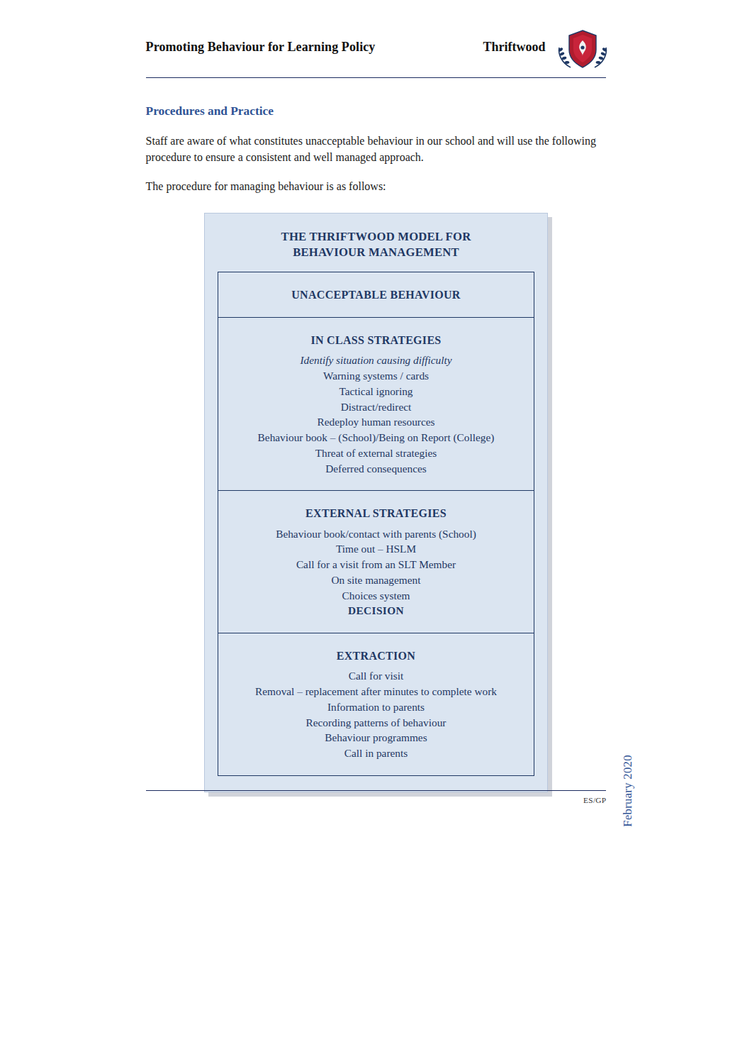Promoting Behaviour for Learning Policy
Thriftwood
Procedures and Practice
Staff are aware of what constitutes unacceptable behaviour in our school and will use the following procedure to ensure a consistent and well managed approach.
The procedure for managing behaviour is as follows:
THE THRIFTWOOD MODEL FOR
BEHAVIOUR MANAGEMENT
UNACCEPTABLE BEHAVIOUR
IN CLASS STRATEGIES
Identify situation causing difficulty
Warning systems / cards
Tactical ignoring
Distract/redirect
Redeploy human resources
Behaviour book – (School)/Being on Report (College)
Threat of external strategies
Deferred consequences
EXTERNAL STRATEGIES
Behaviour book/contact with parents (School)
Time out – HSLM
Call for a visit from an SLT Member
On site management
Choices system
DECISION
EXTRACTION
Call for visit
Removal – replacement after minutes to complete work
Information to parents
Recording patterns of behaviour
Behaviour programmes
Call in parents
February 2020
ES/GP